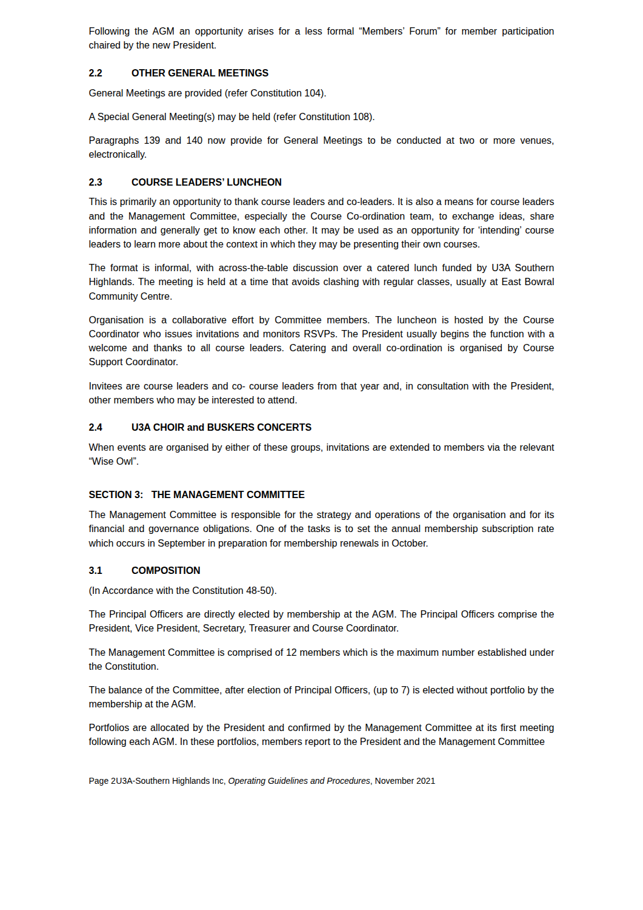Following the AGM an opportunity arises for a less formal “Members’ Forum” for member participation chaired by the new President.
2.2 OTHER GENERAL MEETINGS
General Meetings are provided (refer Constitution 104).
A Special General Meeting(s) may be held (refer Constitution 108).
Paragraphs 139 and 140 now provide for General Meetings to be conducted at two or more venues, electronically.
2.3 COURSE LEADERS’ LUNCHEON
This is primarily an opportunity to thank course leaders and co-leaders. It is also a means for course leaders and the Management Committee, especially the Course Co-ordination team, to exchange ideas, share information and generally get to know each other. It may be used as an opportunity for ‘intending’ course leaders to learn more about the context in which they may be presenting their own courses.
The format is informal, with across-the-table discussion over a catered lunch funded by U3A Southern Highlands. The meeting is held at a time that avoids clashing with regular classes, usually at East Bowral Community Centre.
Organisation is a collaborative effort by Committee members. The luncheon is hosted by the Course Coordinator who issues invitations and monitors RSVPs. The President usually begins the function with a welcome and thanks to all course leaders. Catering and overall co-ordination is organised by Course Support Coordinator.
Invitees are course leaders and co- course leaders from that year and, in consultation with the President, other members who may be interested to attend.
2.4 U3A CHOIR and BUSKERS CONCERTS
When events are organised by either of these groups, invitations are extended to members via the relevant “Wise Owl”.
SECTION 3: THE MANAGEMENT COMMITTEE
The Management Committee is responsible for the strategy and operations of the organisation and for its financial and governance obligations. One of the tasks is to set the annual membership subscription rate which occurs in September in preparation for membership renewals in October.
3.1 COMPOSITION
(In Accordance with the Constitution 48-50).
The Principal Officers are directly elected by membership at the AGM. The Principal Officers comprise the President, Vice President, Secretary, Treasurer and Course Coordinator.
The Management Committee is comprised of 12 members which is the maximum number established under the Constitution.
The balance of the Committee, after election of Principal Officers, (up to 7) is elected without portfolio by the membership at the AGM.
Portfolios are allocated by the President and confirmed by the Management Committee at its first meeting following each AGM. In these portfolios, members report to the President and the Management Committee
Page 2 U3A-Southern Highlands Inc, Operating Guidelines and Procedures, November 2021